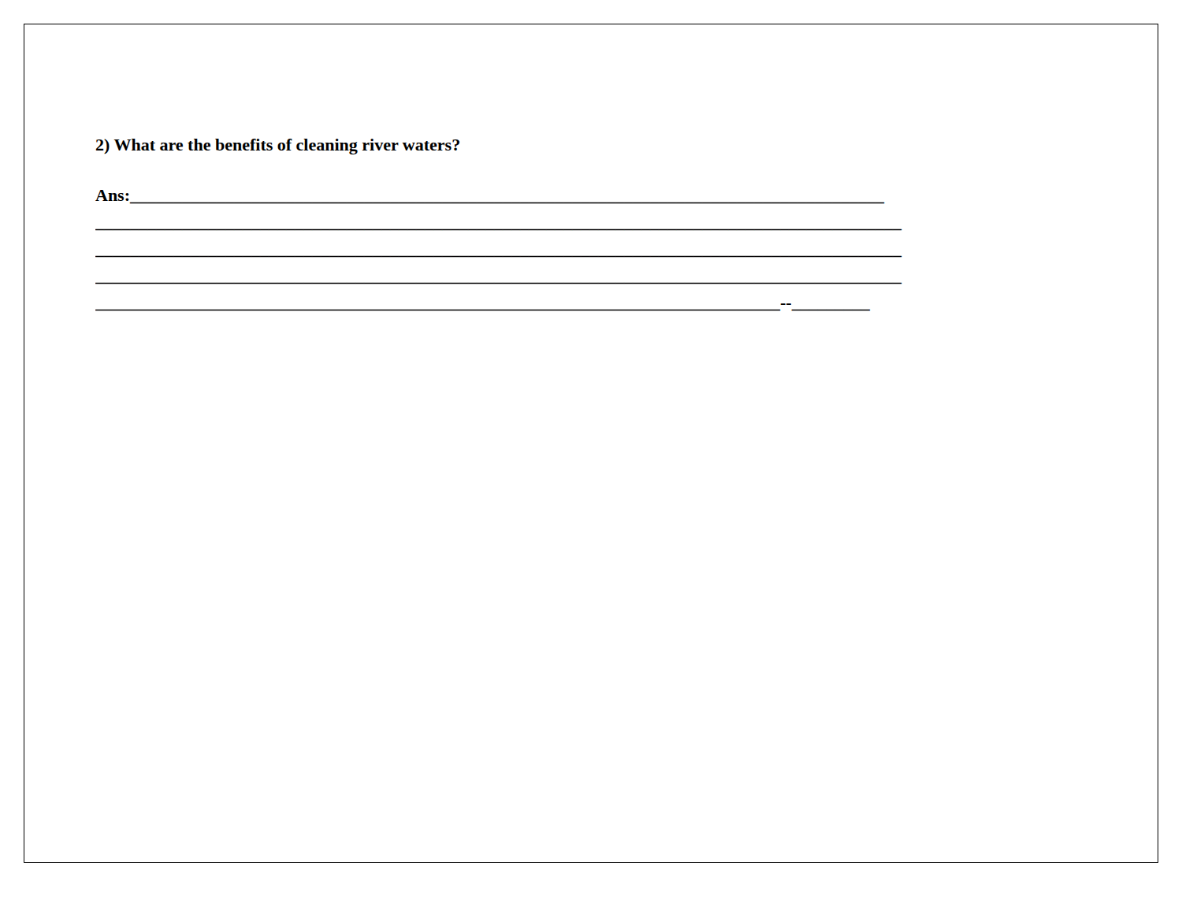2) What are the benefits of cleaning river waters?
Ans:_______________________________________________________________________________________ _____________________________________________________________________________________________ _____________________________________________________________________________________________ _____________________________________________________________________________________________ _______________________________________________________________________________--_________